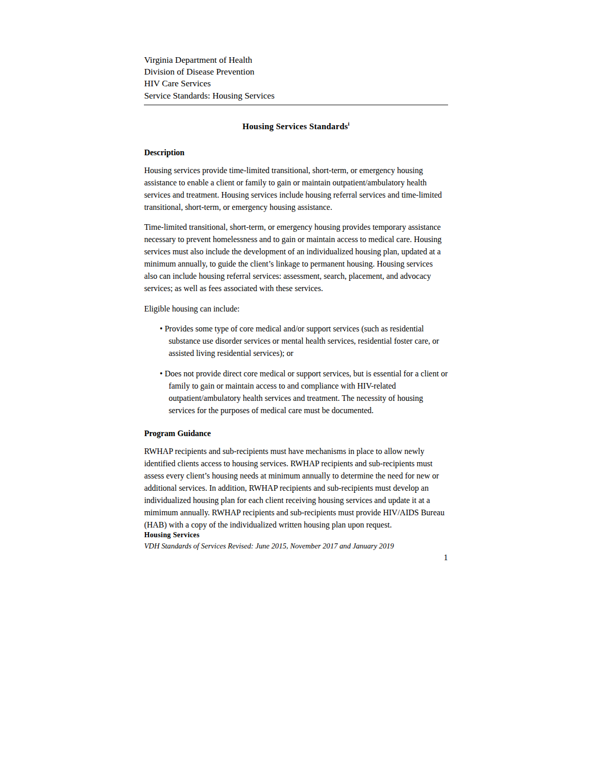Virginia Department of Health
Division of Disease Prevention
HIV Care Services
Service Standards: Housing Services
Housing Services Standardsi
Description
Housing services provide time-limited transitional, short-term, or emergency housing assistance to enable a client or family to gain or maintain outpatient/ambulatory health services and treatment. Housing services include housing referral services and time-limited transitional, short-term, or emergency housing assistance.
Time-limited transitional, short-term, or emergency housing provides temporary assistance necessary to prevent homelessness and to gain or maintain access to medical care. Housing services must also include the development of an individualized housing plan, updated at a minimum annually, to guide the client’s linkage to permanent housing. Housing services also can include housing referral services: assessment, search, placement, and advocacy services; as well as fees associated with these services.
Eligible housing can include:
• Provides some type of core medical and/or support services (such as residential substance use disorder services or mental health services, residential foster care, or assisted living residential services); or
• Does not provide direct core medical or support services, but is essential for a client or family to gain or maintain access to and compliance with HIV-related outpatient/ambulatory health services and treatment. The necessity of housing services for the purposes of medical care must be documented.
Program Guidance
RWHAP recipients and sub-recipients must have mechanisms in place to allow newly identified clients access to housing services. RWHAP recipients and sub-recipients must assess every client’s housing needs at minimum annually to determine the need for new or additional services. In addition, RWHAP recipients and sub-recipients must develop an individualized housing plan for each client receiving housing services and update it at a mimimum annually. RWHAP recipients and sub-recipients must provide HIV/AIDS Bureau (HAB) with a copy of the individualized written housing plan upon request.
Housing Services
VDH Standards of Services Revised: June 2015, November 2017 and January 2019
1